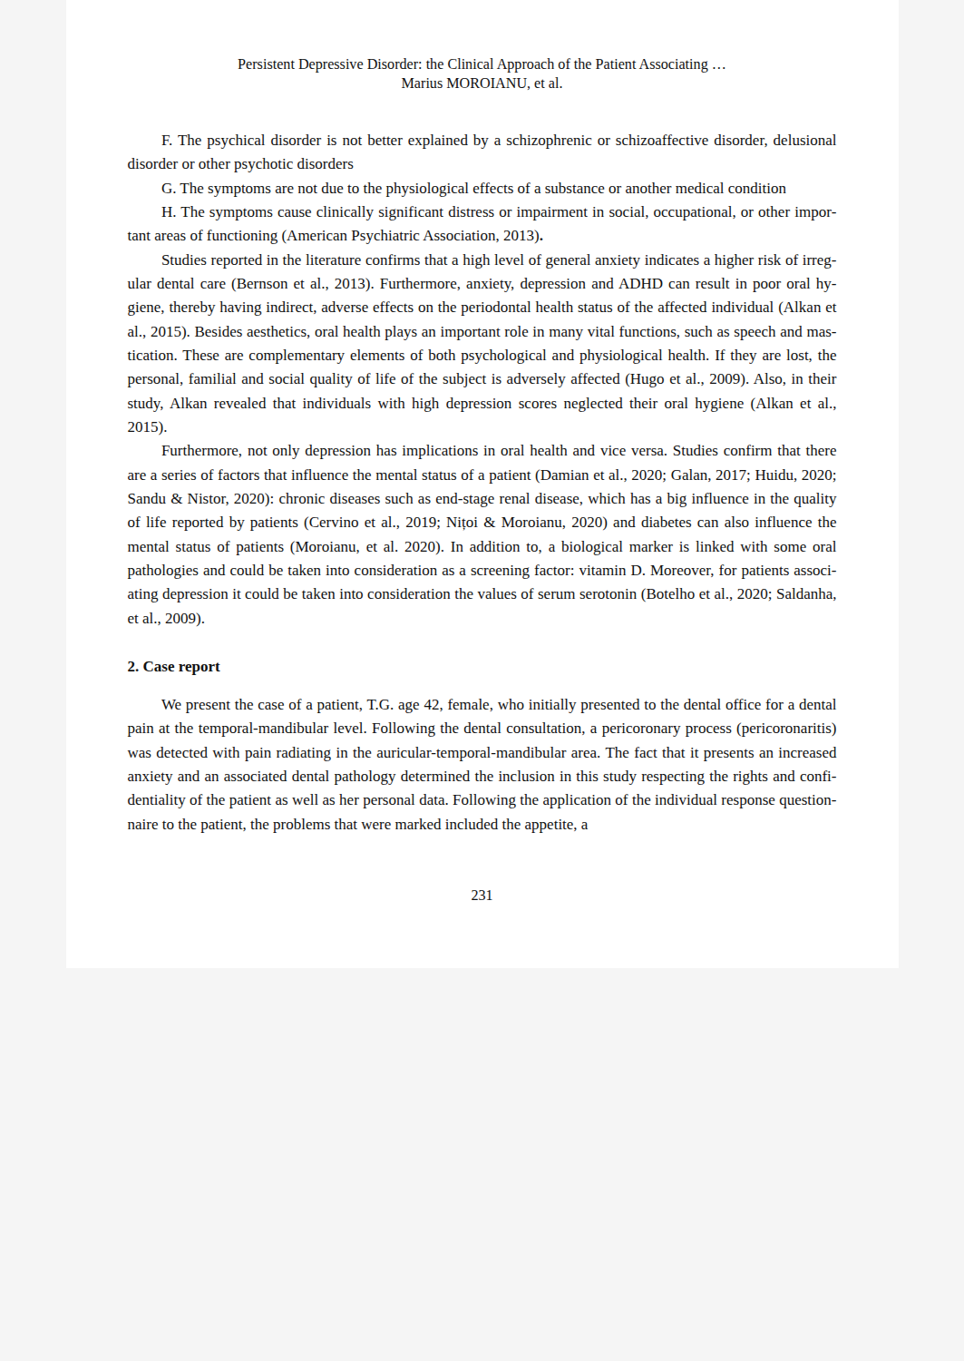Persistent Depressive Disorder: the Clinical Approach of the Patient Associating … Marius MOROIANU, et al.
F. The psychical disorder is not better explained by a schizophrenic or schizoaffective disorder, delusional disorder or other psychotic disorders
G. The symptoms are not due to the physiological effects of a substance or another medical condition
H. The symptoms cause clinically significant distress or impairment in social, occupational, or other important areas of functioning (American Psychiatric Association, 2013).
Studies reported in the literature confirms that a high level of general anxiety indicates a higher risk of irregular dental care (Bernson et al., 2013). Furthermore, anxiety, depression and ADHD can result in poor oral hygiene, thereby having indirect, adverse effects on the periodontal health status of the affected individual (Alkan et al., 2015). Besides aesthetics, oral health plays an important role in many vital functions, such as speech and mastication. These are complementary elements of both psychological and physiological health. If they are lost, the personal, familial and social quality of life of the subject is adversely affected (Hugo et al., 2009). Also, in their study, Alkan revealed that individuals with high depression scores neglected their oral hygiene (Alkan et al., 2015).
Furthermore, not only depression has implications in oral health and vice versa. Studies confirm that there are a series of factors that influence the mental status of a patient (Damian et al., 2020; Galan, 2017; Huidu, 2020; Sandu & Nistor, 2020): chronic diseases such as end-stage renal disease, which has a big influence in the quality of life reported by patients (Cervino et al., 2019; Nițoi & Moroianu, 2020) and diabetes can also influence the mental status of patients (Moroianu, et al. 2020). In addition to, a biological marker is linked with some oral pathologies and could be taken into consideration as a screening factor: vitamin D. Moreover, for patients associating depression it could be taken into consideration the values of serum serotonin (Botelho et al., 2020; Saldanha, et al., 2009).
2. Case report
We present the case of a patient, T.G. age 42, female, who initially presented to the dental office for a dental pain at the temporal-mandibular level. Following the dental consultation, a pericoronary process (pericoronaritis) was detected with pain radiating in the auricular-temporal-mandibular area. The fact that it presents an increased anxiety and an associated dental pathology determined the inclusion in this study respecting the rights and confidentiality of the patient as well as her personal data. Following the application of the individual response questionnaire to the patient, the problems that were marked included the appetite, a
231